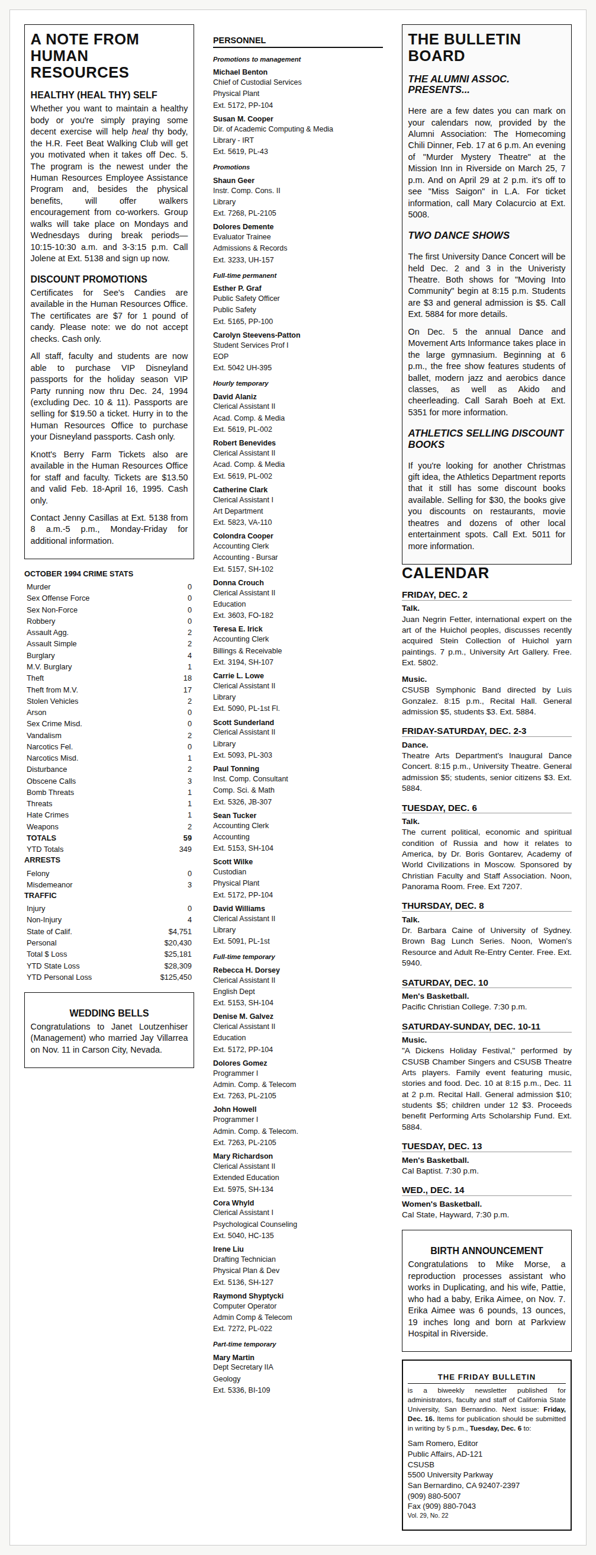A Note From Human Resources
Healthy (Heal Thy) Self
Whether you want to maintain a healthy body or you're simply praying some decent exercise will help heal thy body, the H.R. Feet Beat Walking Club will get you motivated when it takes off Dec. 5. The program is the newest under the Human Resources Employee Assistance Program and, besides the physical benefits, will offer walkers encouragement from co-workers. Group walks will take place on Mondays and Wednesdays during break periods—10:15-10:30 a.m. and 3-3:15 p.m. Call Jolene at Ext. 5138 and sign up now.
Discount Promotions
Certificates for See's Candies are available in the Human Resources Office. The certificates are $7 for 1 pound of candy. Please note: we do not accept checks. Cash only.
All staff, faculty and students are now able to purchase VIP Disneyland passports for the holiday season VIP Party running now thru Dec. 24, 1994 (excluding Dec. 10 & 11). Passports are selling for $19.50 a ticket. Hurry in to the Human Resources Office to purchase your Disneyland passports. Cash only.
Knott's Berry Farm Tickets also are available in the Human Resources Office for staff and faculty. Tickets are $13.50 and valid Feb. 18-April 16, 1995. Cash only.
Contact Jenny Casillas at Ext. 5138 from 8 a.m.-5 p.m., Monday-Friday for additional information.
October 1994 Crime Stats
| Murder | 0 |
| Sex Offense Force | 0 |
| Sex Non-Force | 0 |
| Robbery | 0 |
| Assault Agg. | 2 |
| Assault Simple | 2 |
| Burglary | 4 |
| M.V. Burglary | 1 |
| Theft | 18 |
| Theft from M.V. | 17 |
| Stolen Vehicles | 2 |
| Arson | 0 |
| Sex Crime Misd. | 0 |
| Vandalism | 2 |
| Narcotics Fel. | 0 |
| Narcotics Misd. | 1 |
| Disturbance | 2 |
| Obscene Calls | 3 |
| Bomb Threats | 1 |
| Threats | 1 |
| Hate Crimes | 1 |
| Weapons | 2 |
| TOTALS | 59 |
| YTD Totals | 349 |
Arrests
| Felony | 0 |
| Misdemeanor | 3 |
Traffic
| Injury | 0 |
| Non-Injury | 4 |
| State of Calif. | $4,751 |
| Personal | $20,430 |
| Total $ Loss | $25,181 |
| YTD State Loss | $28,309 |
| YTD Personal Loss | $125,450 |
Wedding Bells
Congratulations to Janet Loutzenhiser (Management) who married Jay Villarrea on Nov. 11 in Carson City, Nevada.
Personnel
Promotions to management
Michael Benton
Chief of Custodial Services
Physical Plant
Ext. 5172, PP-104
Susan M. Cooper
Dir. of Academic Computing & Media
Library - IRT
Ext. 5619, PL-43
Promotions
Shaun Geer
Instr. Comp. Cons. II
Library
Ext. 7268, PL-2105
Dolores Demente
Evaluator Trainee
Admissions & Records
Ext. 3233, UH-157
Full-time permanent
Esther P. Graf
Public Safety Officer
Public Safety
Ext. 5165, PP-100
Carolyn Steevens-Patton
Student Services Prof I
EOP
Ext. 5042 UH-395
Hourly temporary
David Alaniz
Clerical Assistant II
Acad. Comp. & Media
Ext. 5619, PL-002
Robert Benevides
Clerical Assistant II
Acad. Comp. & Media
Ext. 5619, PL-002
Catherine Clark
Clerical Assistant I
Art Department
Ext. 5823, VA-110
Colondra Cooper
Accounting Clerk
Accounting - Bursar
Ext. 5157, SH-102
Donna Crouch
Clerical Assistant II
Education
Ext. 3603, FO-182
Teresa E. Irick
Accounting Clerk
Billings & Receivable
Ext. 3194, SH-107
Carrie L. Lowe
Clerical Assistant II
Library
Ext. 5090, PL-1st Fl.
Scott Sunderland
Clerical Assistant II
Library
Ext. 5093, PL-303
Paul Tonning
Inst. Comp. Consultant
Comp. Sci. & Math
Ext. 5326, JB-307
Sean Tucker
Accounting Clerk
Accounting
Ext. 5153, SH-104
Scott Wilke
Custodian
Physical Plant
Ext. 5172, PP-104
David Williams
Clerical Assistant II
Library
Ext. 5091, PL-1st
Full-time temporary
Rebecca H. Dorsey
Clerical Assistant II
English Dept
Ext. 5153, SH-104
Denise M. Galvez
Clerical Assistant II
Education
Ext. 5172, PP-104
Dolores Gomez
Programmer I
Admin. Comp. & Telecom
Ext. 7263, PL-2105
John Howell
Programmer I
Admin. Comp. & Telecom.
Ext. 7263, PL-2105
Mary Richardson
Clerical Assistant II
Extended Education
Ext. 5975, SH-134
Cora Whyld
Clerical Assistant I
Psychological Counseling
Ext. 5040, HC-135
Irene Liu
Drafting Technician
Physical Plan & Dev
Ext. 5136, SH-127
Raymond Shyptycki
Computer Operator
Admin Comp & Telecom
Ext. 7272, PL-022
Part-time temporary
Mary Martin
Dept Secretary IIA
Geology
Ext. 5336, BI-109
The Bulletin Board
The Alumni Assoc. Presents...
Here are a few dates you can mark on your calendars now, provided by the Alumni Association: The Homecoming Chili Dinner, Feb. 17 at 6 p.m. An evening of "Murder Mystery Theatre" at the Mission Inn in Riverside on March 25, 7 p.m. And on April 29 at 2 p.m. it's off to see "Miss Saigon" in L.A. For ticket information, call Mary Colacurcio at Ext. 5008.
Two Dance Shows
The first University Dance Concert will be held Dec. 2 and 3 in the Univeristy Theatre. Both shows for "Moving Into Community" begin at 8:15 p.m. Students are $3 and general admission is $5. Call Ext. 5884 for more details.
On Dec. 5 the annual Dance and Movement Arts Informance takes place in the large gymnasium. Beginning at 6 p.m., the free show features students of ballet, modern jazz and aerobics dance classes, as well as Akido and cheerleading. Call Sarah Boeh at Ext. 5351 for more information.
Athletics Selling Discount Books
If you're looking for another Christmas gift idea, the Athletics Department reports that it still has some discount books available. Selling for $30, the books give you discounts on restaurants, movie theatres and dozens of other local entertainment spots. Call Ext. 5011 for more information.
Calendar
Friday, Dec. 2
Talk.
Juan Negrin Fetter, international expert on the art of the Huichol peoples, discusses recently acquired Stein Collection of Huichol yarn paintings. 7 p.m., University Art Gallery. Free. Ext. 5802.
Music.
CSUSB Symphonic Band directed by Luis Gonzalez. 8:15 p.m., Recital Hall. General admission $5, students $3. Ext. 5884.
Friday-Saturday, Dec. 2-3
Dance.
Theatre Arts Department's Inaugural Dance Concert. 8:15 p.m., University Theatre. General admission $5; students, senior citizens $3. Ext. 5884.
Tuesday, Dec. 6
Talk.
The current political, economic and spiritual condition of Russia and how it relates to America, by Dr. Boris Gontarev, Academy of World Civilizations in Moscow. Sponsored by Christian Faculty and Staff Association. Noon, Panorama Room. Free. Ext 7207.
Thursday, Dec. 8
Talk.
Dr. Barbara Caine of University of Sydney. Brown Bag Lunch Series. Noon, Women's Resource and Adult Re-Entry Center. Free. Ext. 5940.
Saturday, Dec. 10
Men's Basketball.
Pacific Christian College. 7:30 p.m.
Saturday-Sunday, Dec. 10-11
Music.
"A Dickens Holiday Festival," performed by CSUSB Chamber Singers and CSUSB Theatre Arts players. Family event featuring music, stories and food. Dec. 10 at 8:15 p.m., Dec. 11 at 2 p.m. Recital Hall. General admission $10; students $5; children under 12 $3. Proceeds benefit Performing Arts Scholarship Fund. Ext. 5884.
Tuesday, Dec. 13
Men's Basketball.
Cal Baptist. 7:30 p.m.
Wed., Dec. 14
Women's Basketball.
Cal State, Hayward, 7:30 p.m.
Birth Announcement
Congratulations to Mike Morse, a reproduction processes assistant who works in Duplicating, and his wife, Pattie, who had a baby, Erika Aimee, on Nov. 7. Erika Aimee was 6 pounds, 13 ounces, 19 inches long and born at Parkview Hospital in Riverside.
The Friday Bulletin
is a biweekly newsletter published for administrators, faculty and staff of California State University, San Bernardino. Next issue: Friday, Dec. 16. Items for publication should be submitted in writing by 5 p.m., Tuesday, Dec. 6 to:
Sam Romero, Editor
Public Affairs, AD-121
CSUSB
5500 University Parkway
San Bernardino, CA 92407-2397
(909) 880-5007
Fax (909) 880-7043
Vol. 29, No. 22